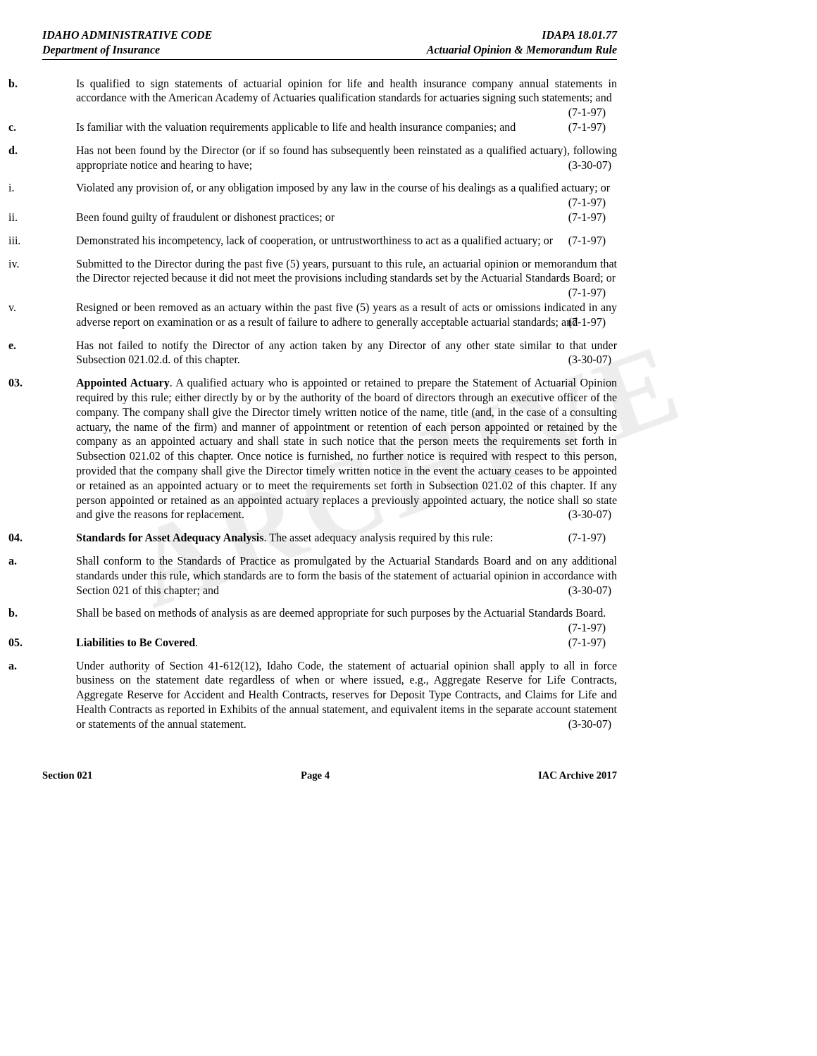ARCHIVE
IDAHO ADMINISTRATIVE CODE
IDAPA 18.01.77
Department of Insurance
Actuarial Opinion & Memorandum Rule
b.   Is qualified to sign statements of actuarial opinion for life and health insurance company annual statements in accordance with the American Academy of Actuaries qualification standards for actuaries signing such statements; and (7-1-97)
c.   Is familiar with the valuation requirements applicable to life and health insurance companies; and (7-1-97)
d.   Has not been found by the Director (or if so found has subsequently been reinstated as a qualified actuary), following appropriate notice and hearing to have; (3-30-07)
i.   Violated any provision of, or any obligation imposed by any law in the course of his dealings as a qualified actuary; or (7-1-97)
ii.   Been found guilty of fraudulent or dishonest practices; or (7-1-97)
iii.   Demonstrated his incompetency, lack of cooperation, or untrustworthiness to act as a qualified actuary; or (7-1-97)
iv.   Submitted to the Director during the past five (5) years, pursuant to this rule, an actuarial opinion or memorandum that the Director rejected because it did not meet the provisions including standards set by the Actuarial Standards Board; or (7-1-97)
v.   Resigned or been removed as an actuary within the past five (5) years as a result of acts or omissions indicated in any adverse report on examination or as a result of failure to adhere to generally acceptable actuarial standards; and (7-1-97)
e.   Has not failed to notify the Director of any action taken by any Director of any other state similar to that under Subsection 021.02.d. of this chapter. (3-30-07)
03.   Appointed Actuary. A qualified actuary who is appointed or retained to prepare the Statement of Actuarial Opinion required by this rule; either directly by or by the authority of the board of directors through an executive officer of the company. The company shall give the Director timely written notice of the name, title (and, in the case of a consulting actuary, the name of the firm) and manner of appointment or retention of each person appointed or retained by the company as an appointed actuary and shall state in such notice that the person meets the requirements set forth in Subsection 021.02 of this chapter. Once notice is furnished, no further notice is required with respect to this person, provided that the company shall give the Director timely written notice in the event the actuary ceases to be appointed or retained as an appointed actuary or to meet the requirements set forth in Subsection 021.02 of this chapter. If any person appointed or retained as an appointed actuary replaces a previously appointed actuary, the notice shall so state and give the reasons for replacement. (3-30-07)
04.   Standards for Asset Adequacy Analysis. The asset adequacy analysis required by this rule: (7-1-97)
a.   Shall conform to the Standards of Practice as promulgated by the Actuarial Standards Board and on any additional standards under this rule, which standards are to form the basis of the statement of actuarial opinion in accordance with Section 021 of this chapter; and (3-30-07)
b.   Shall be based on methods of analysis as are deemed appropriate for such purposes by the Actuarial Standards Board. (7-1-97)
05.   Liabilities to Be Covered. (7-1-97)
a.   Under authority of Section 41-612(12), Idaho Code, the statement of actuarial opinion shall apply to all in force business on the statement date regardless of when or where issued, e.g., Aggregate Reserve for Life Contracts, Aggregate Reserve for Accident and Health Contracts, reserves for Deposit Type Contracts, and Claims for Life and Health Contracts as reported in Exhibits of the annual statement, and equivalent items in the separate account statement or statements of the annual statement. (3-30-07)
Section 021
Page 4
IAC Archive 2017